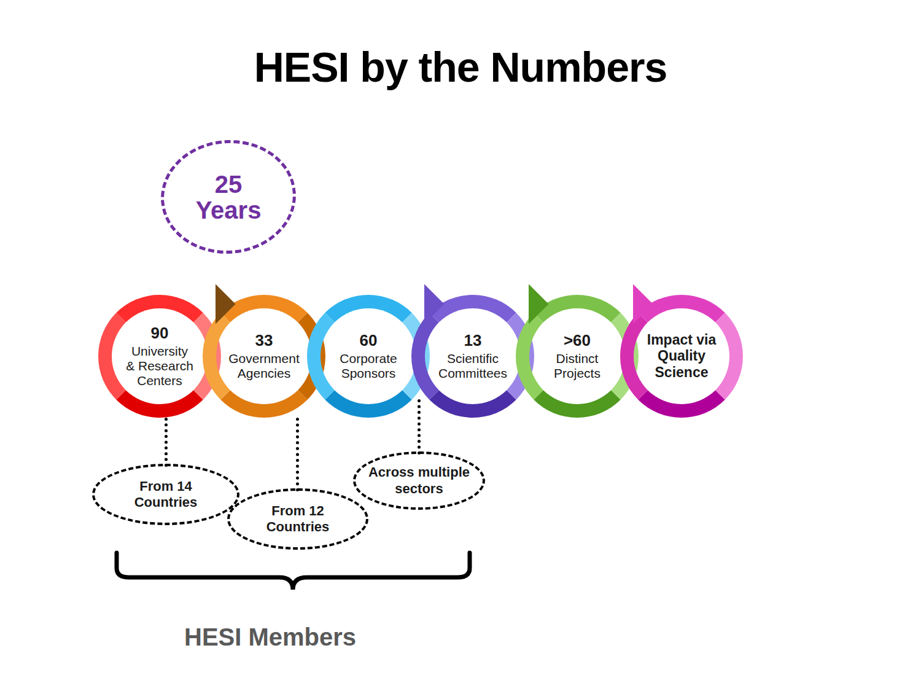HESI by the Numbers
25
Years
90 University
& Research
Centers
33 Government
Agencies
60 Corporate
Sponsors
13 Scientific
Committees
>60 Distinct
Projects
Impact via
Quality
Science
From 14
Countries
From 12
Countries
Across multiple
sectors
HESI Members